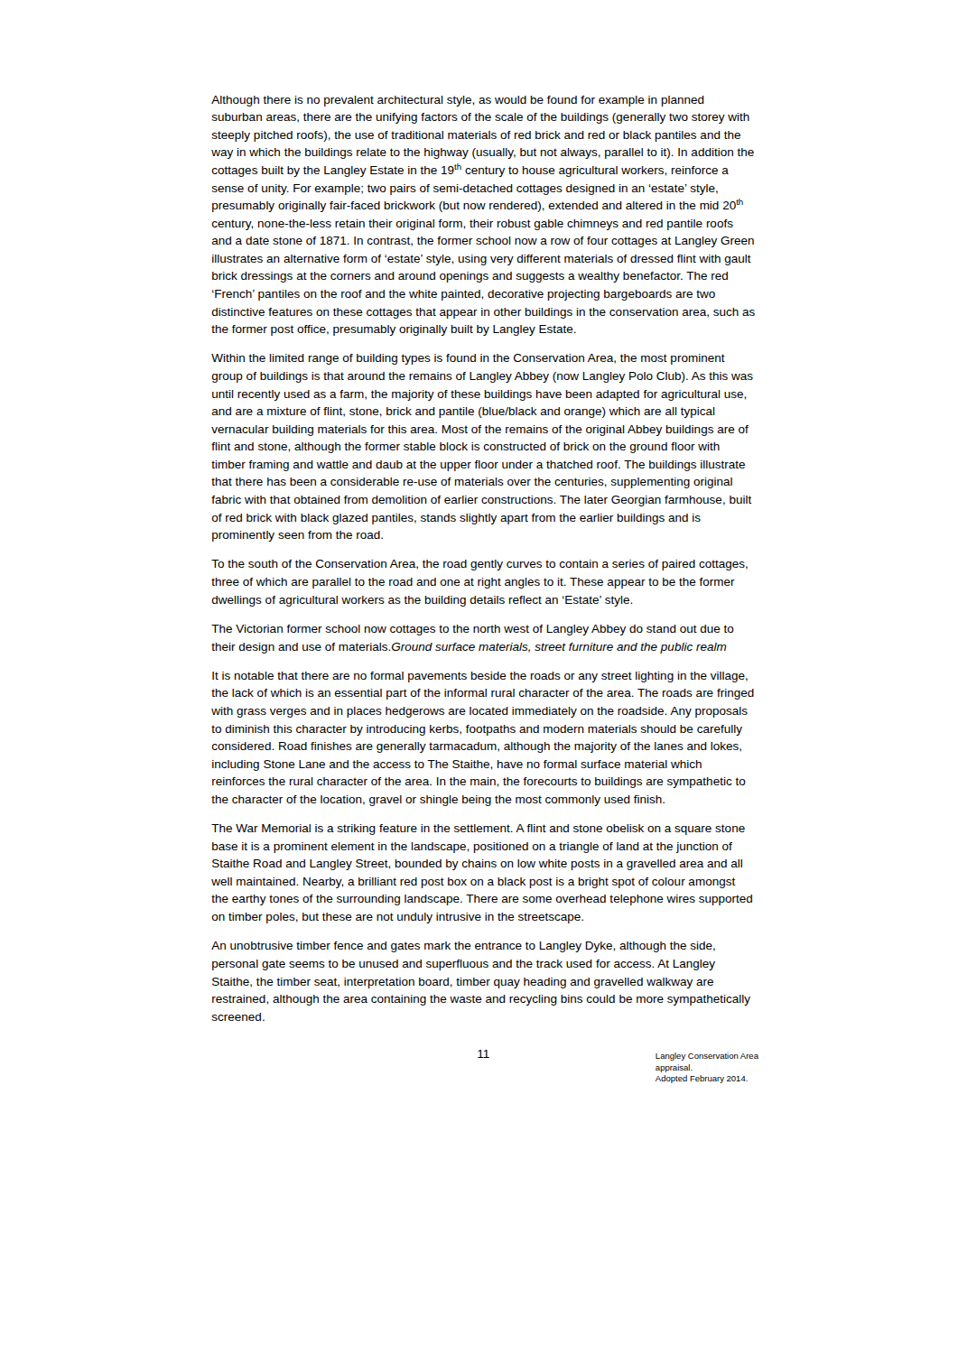Although there is no prevalent architectural style, as would be found for example in planned suburban areas, there are the unifying factors of the scale of the buildings (generally two storey with steeply pitched roofs), the use of traditional materials of red brick and red or black pantiles and the way in which the buildings relate to the highway (usually, but not always, parallel to it). In addition the cottages built by the Langley Estate in the 19th century to house agricultural workers, reinforce a sense of unity. For example; two pairs of semi-detached cottages designed in an ‘estate’ style, presumably originally fair-faced brickwork (but now rendered), extended and altered in the mid 20th century, none-the-less retain their original form, their robust gable chimneys and red pantile roofs and a date stone of 1871. In contrast, the former school now a row of four cottages at Langley Green illustrates an alternative form of ‘estate’ style, using very different materials of dressed flint with gault brick dressings at the corners and around openings and suggests a wealthy benefactor. The red ‘French’ pantiles on the roof and the white painted, decorative projecting bargeboards are two distinctive features on these cottages that appear in other buildings in the conservation area, such as the former post office, presumably originally built by Langley Estate.
Within the limited range of building types is found in the Conservation Area, the most prominent group of buildings is that around the remains of Langley Abbey (now Langley Polo Club). As this was until recently used as a farm, the majority of these buildings have been adapted for agricultural use, and are a mixture of flint, stone, brick and pantile (blue/black and orange) which are all typical vernacular building materials for this area. Most of the remains of the original Abbey buildings are of flint and stone, although the former stable block is constructed of brick on the ground floor with timber framing and wattle and daub at the upper floor under a thatched roof. The buildings illustrate that there has been a considerable re-use of materials over the centuries, supplementing original fabric with that obtained from demolition of earlier constructions. The later Georgian farmhouse, built of red brick with black glazed pantiles, stands slightly apart from the earlier buildings and is prominently seen from the road.
To the south of the Conservation Area, the road gently curves to contain a series of paired cottages, three of which are parallel to the road and one at right angles to it. These appear to be the former dwellings of agricultural workers as the building details reflect an ‘Estate’ style.
The Victorian former school now cottages to the north west of Langley Abbey do stand out due to their design and use of materials.Ground surface materials, street furniture and the public realm
It is notable that there are no formal pavements beside the roads or any street lighting in the village, the lack of which is an essential part of the informal rural character of the area. The roads are fringed with grass verges and in places hedgerows are located immediately on the roadside. Any proposals to diminish this character by introducing kerbs, footpaths and modern materials should be carefully considered. Road finishes are generally tarmacadum, although the majority of the lanes and lokes, including Stone Lane and the access to The Staithe, have no formal surface material which reinforces the rural character of the area. In the main, the forecourts to buildings are sympathetic to the character of the location, gravel or shingle being the most commonly used finish.
The War Memorial is a striking feature in the settlement. A flint and stone obelisk on a square stone base it is a prominent element in the landscape, positioned on a triangle of land at the junction of Staithe Road and Langley Street, bounded by chains on low white posts in a gravelled area and all well maintained. Nearby, a brilliant red post box on a black post is a bright spot of colour amongst the earthy tones of the surrounding landscape. There are some overhead telephone wires supported on timber poles, but these are not unduly intrusive in the streetscape.
An unobtrusive timber fence and gates mark the entrance to Langley Dyke, although the side, personal gate seems to be unused and superfluous and the track used for access. At Langley Staithe, the timber seat, interpretation board, timber quay heading and gravelled walkway are restrained, although the area containing the waste and recycling bins could be more sympathetically screened.
11
Langley Conservation Area appraisal.
Adopted February 2014.